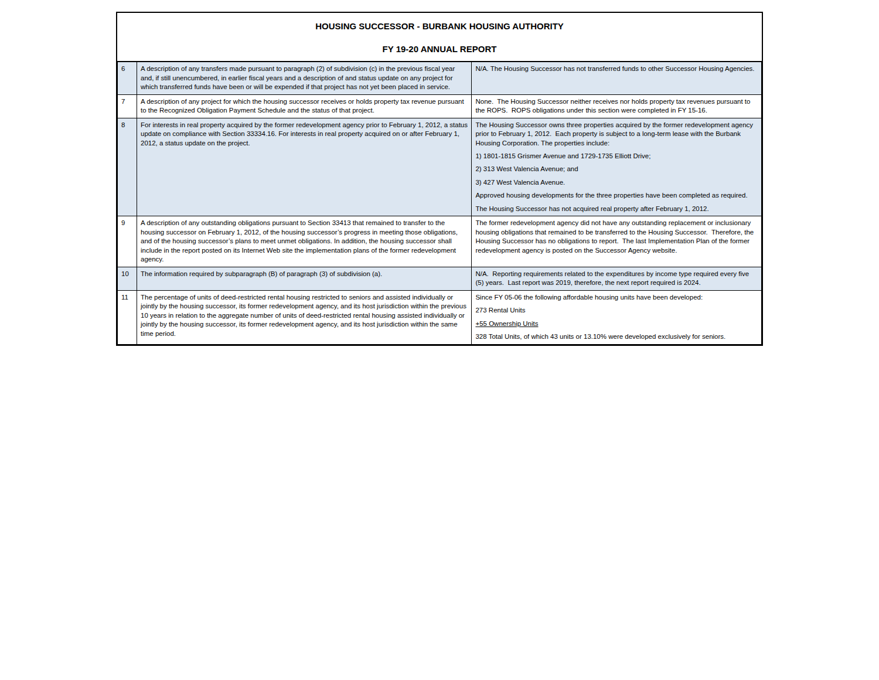HOUSING SUCCESSOR - BURBANK HOUSING AUTHORITY
FY 19-20 ANNUAL REPORT
| 6 | A description of any transfers made pursuant to paragraph (2) of subdivision (c) in the previous fiscal year and, if still unencumbered, in earlier fiscal years and a description of and status update on any project for which transferred funds have been or will be expended if that project has not yet been placed in service. | N/A. The Housing Successor has not transferred funds to other Successor Housing Agencies. |
| 7 | A description of any project for which the housing successor receives or holds property tax revenue pursuant to the Recognized Obligation Payment Schedule and the status of that project. | None. The Housing Successor neither receives nor holds property tax revenues pursuant to the ROPS. ROPS obligations under this section were completed in FY 15-16. |
| 8 | For interests in real property acquired by the former redevelopment agency prior to February 1, 2012, a status update on compliance with Section 33334.16. For interests in real property acquired on or after February 1, 2012, a status update on the project. | The Housing Successor owns three properties acquired by the former redevelopment agency prior to February 1, 2012. Each property is subject to a long-term lease with the Burbank Housing Corporation. The properties include: 1) 1801-1815 Grismer Avenue and 1729-1735 Elliott Drive; 2) 313 West Valencia Avenue; and 3) 427 West Valencia Avenue. Approved housing developments for the three properties have been completed as required. The Housing Successor has not acquired real property after February 1, 2012. |
| 9 | A description of any outstanding obligations pursuant to Section 33413 that remained to transfer to the housing successor on February 1, 2012, of the housing successor’s progress in meeting those obligations, and of the housing successor’s plans to meet unmet obligations. In addition, the housing successor shall include in the report posted on its Internet Web site the implementation plans of the former redevelopment agency. | The former redevelopment agency did not have any outstanding replacement or inclusionary housing obligations that remained to be transferred to the Housing Successor. Therefore, the Housing Successor has no obligations to report. The last Implementation Plan of the former redevelopment agency is posted on the Successor Agency website. |
| 10 | The information required by subparagraph (B) of paragraph (3) of subdivision (a). | N/A. Reporting requirements related to the expenditures by income type required every five (5) years. Last report was 2019, therefore, the next report required is 2024. |
| 11 | The percentage of units of deed-restricted rental housing restricted to seniors and assisted individually or jointly by the housing successor, its former redevelopment agency, and its host jurisdiction within the previous 10 years in relation to the aggregate number of units of deed-restricted rental housing assisted individually or jointly by the housing successor, its former redevelopment agency, and its host jurisdiction within the same time period. | Since FY 05-06 the following affordable housing units have been developed: 273 Rental Units +55 Ownership Units 328 Total Units, of which 43 units or 13.10% were developed exclusively for seniors. |